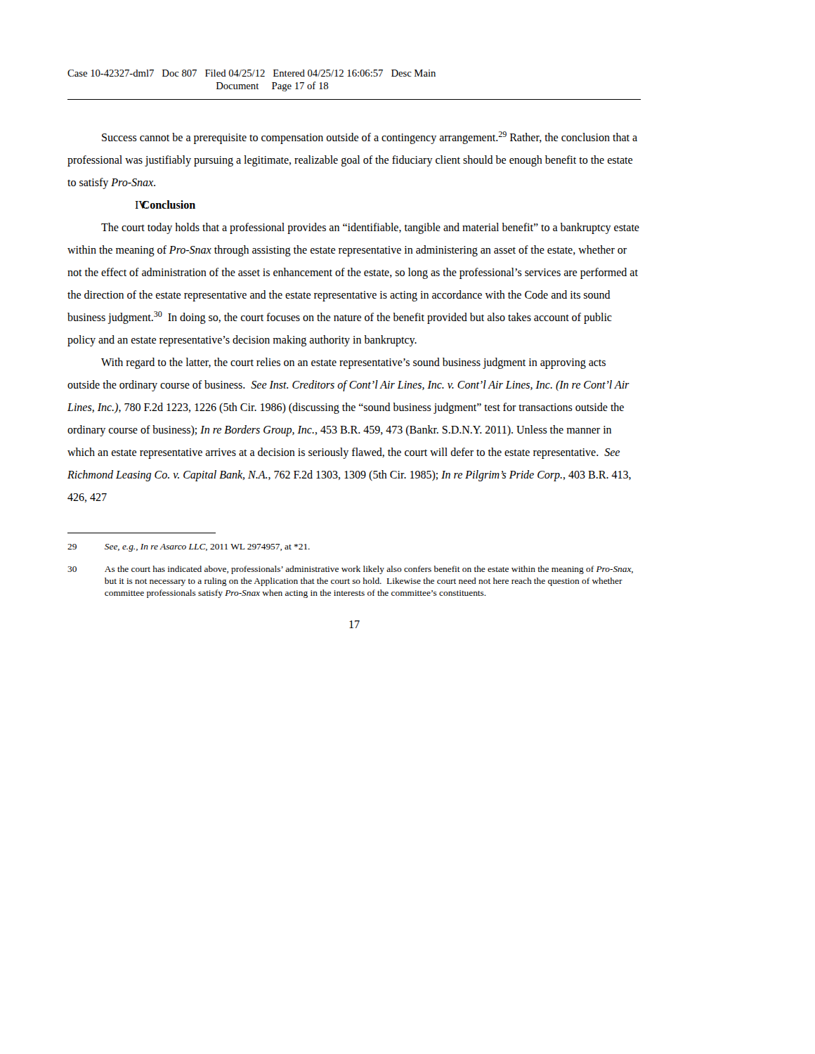Case 10-42327-dml7 Doc 807 Filed 04/25/12 Entered 04/25/12 16:06:57 Desc Main Document Page 17 of 18
Success cannot be a prerequisite to compensation outside of a contingency arrangement.29 Rather, the conclusion that a professional was justifiably pursuing a legitimate, realizable goal of the fiduciary client should be enough benefit to the estate to satisfy Pro-Snax.
IV. Conclusion
The court today holds that a professional provides an “identifiable, tangible and material benefit” to a bankruptcy estate within the meaning of Pro-Snax through assisting the estate representative in administering an asset of the estate, whether or not the effect of administration of the asset is enhancement of the estate, so long as the professional’s services are performed at the direction of the estate representative and the estate representative is acting in accordance with the Code and its sound business judgment.30 In doing so, the court focuses on the nature of the benefit provided but also takes account of public policy and an estate representative’s decision making authority in bankruptcy.
With regard to the latter, the court relies on an estate representative’s sound business judgment in approving acts outside the ordinary course of business. See Inst. Creditors of Cont’l Air Lines, Inc. v. Cont’l Air Lines, Inc. (In re Cont’l Air Lines, Inc.), 780 F.2d 1223, 1226 (5th Cir. 1986) (discussing the “sound business judgment” test for transactions outside the ordinary course of business); In re Borders Group, Inc., 453 B.R. 459, 473 (Bankr. S.D.N.Y. 2011). Unless the manner in which an estate representative arrives at a decision is seriously flawed, the court will defer to the estate representative. See Richmond Leasing Co. v. Capital Bank, N.A., 762 F.2d 1303, 1309 (5th Cir. 1985); In re Pilgrim’s Pride Corp., 403 B.R. 413, 426, 427
29
See, e.g., In re Asarco LLC, 2011 WL 2974957, at *21.
30
As the court has indicated above, professionals’ administrative work likely also confers benefit on the estate within the meaning of Pro-Snax, but it is not necessary to a ruling on the Application that the court so hold. Likewise the court need not here reach the question of whether committee professionals satisfy Pro-Snax when acting in the interests of the committee’s constituents.
17